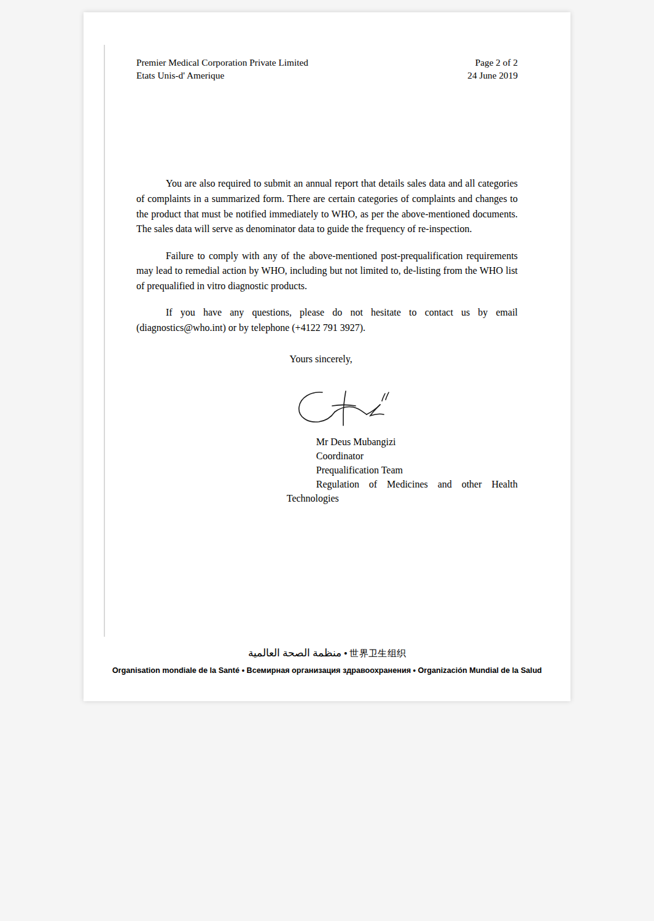Premier Medical Corporation Private Limited
Etats Unis-d' Amerique
Page 2 of 2
24 June 2019
You are also required to submit an annual report that details sales data and all categories of complaints in a summarized form. There are certain categories of complaints and changes to the product that must be notified immediately to WHO, as per the above-mentioned documents. The sales data will serve as denominator data to guide the frequency of re-inspection.
Failure to comply with any of the above-mentioned post-prequalification requirements may lead to remedial action by WHO, including but not limited to, de-listing from the WHO list of prequalified in vitro diagnostic products.
If you have any questions, please do not hesitate to contact us by email (diagnostics@who.int) or by telephone (+4122 791 3927).
Yours sincerely,
Mr Deus Mubangizi
Coordinator
Prequalification Team
Regulation of Medicines and other Health Technologies
منظمة الصحة العالمية • 世界卫生组织
Organisation mondiale de la Santé • Всемирная организация здравоохранения • Organización Mundial de la Salud